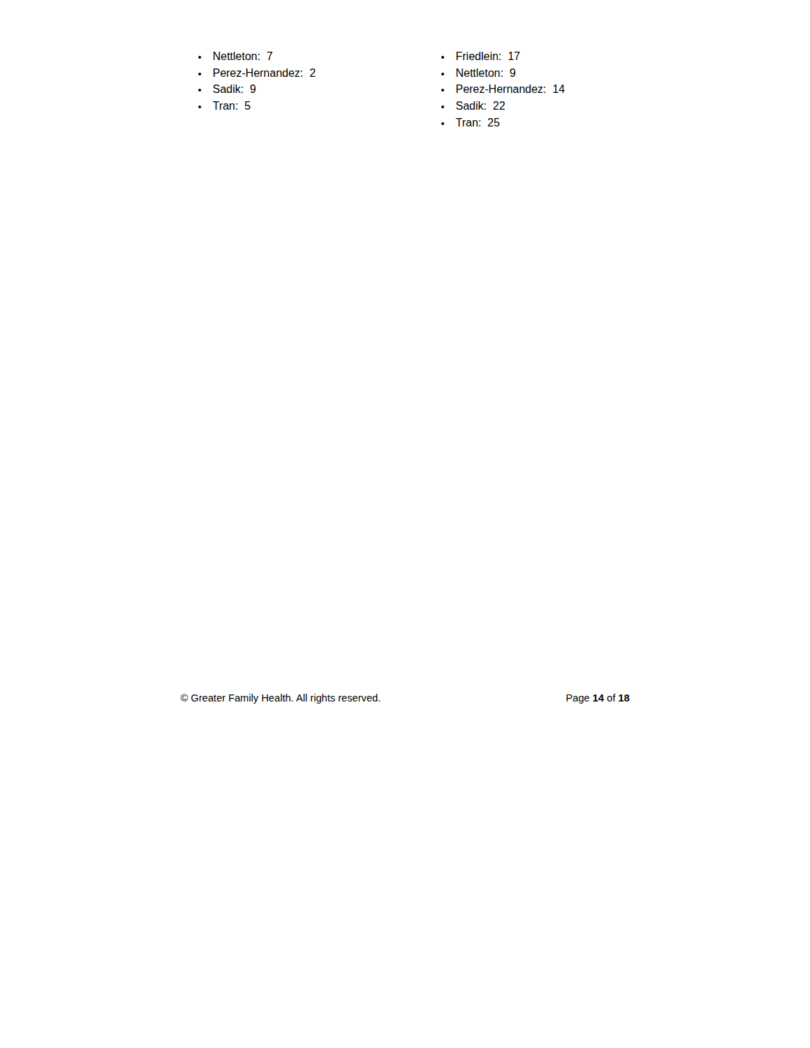Nettleton: 7
Perez-Hernandez: 2
Sadik: 9
Tran: 5
Friedlein: 17
Nettleton: 9
Perez-Hernandez: 14
Sadik: 22
Tran: 25
© Greater Family Health. All rights reserved.
Page 14 of 18